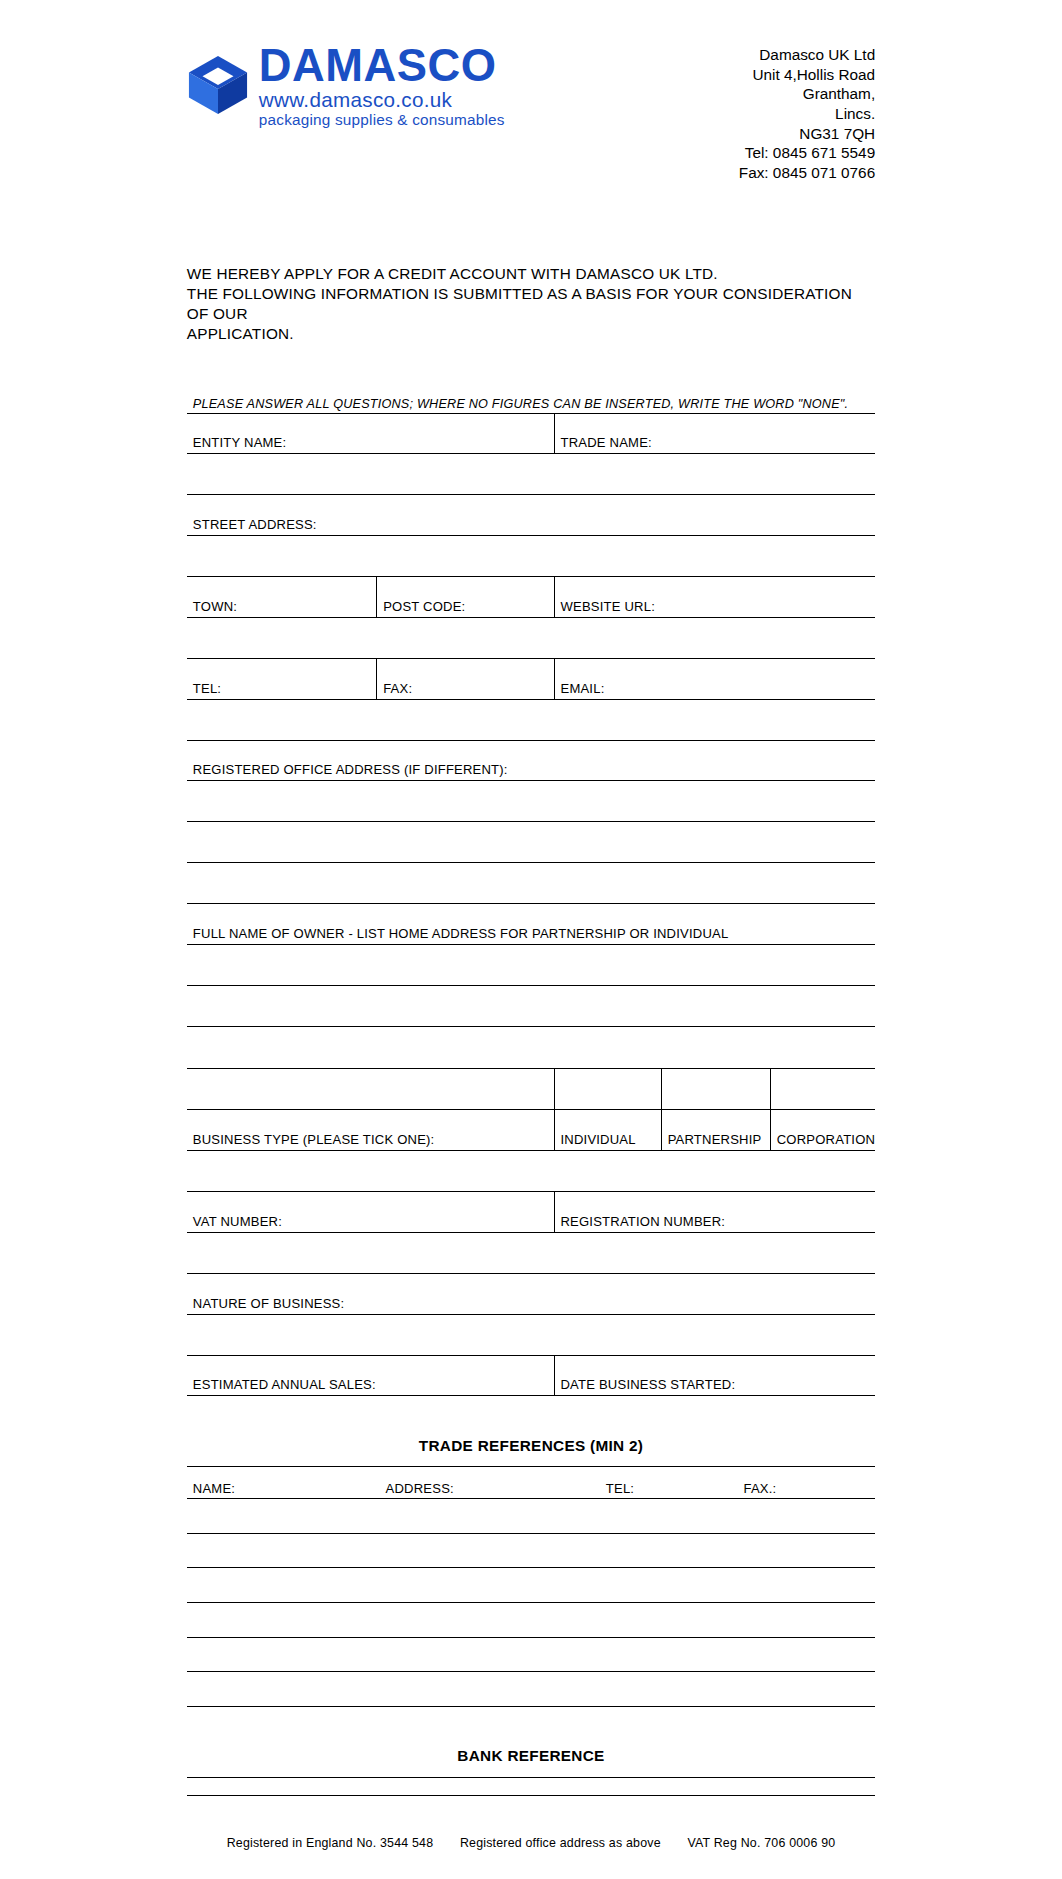DAMASCO
www.damasco.co.uk
packaging supplies & consumables
Damasco UK Ltd
Unit 4,Hollis Road
Grantham,
Lincs.
NG31 7QH
Tel: 0845 671 5549
Fax: 0845 071 0766
WE HEREBY APPLY FOR A CREDIT ACCOUNT WITH DAMASCO UK LTD.
THE FOLLOWING INFORMATION IS SUBMITTED AS A BASIS FOR YOUR CONSIDERATION OF OUR
APPLICATION.
PLEASE ANSWER ALL QUESTIONS; WHERE NO FIGURES CAN BE INSERTED, WRITE THE WORD "NONE".
| ENTITY NAME: | TRADE NAME: |
| STREET ADDRESS: |
| TOWN: | POST CODE: | WEBSITE URL: |
| TEL: | FAX: | EMAIL: |
| REGISTERED OFFICE ADDRESS (IF DIFFERENT): |
| FULL NAME OF OWNER - LIST HOME ADDRESS FOR PARTNERSHIP OR INDIVIDUAL |
| BUSINESS TYPE (PLEASE TICK ONE): | INDIVIDUAL | PARTNERSHIP | CORPORATION |
| VAT NUMBER: | REGISTRATION NUMBER: |
| NATURE OF BUSINESS: |
| ESTIMATED ANNUAL SALES: | DATE BUSINESS STARTED: |
TRADE REFERENCES (MIN 2)
| NAME: | ADDRESS: | TEL: | FAX.: |
BANK REFERENCE
Registered in England No. 3544 548 Registered office address as above VAT Reg No. 706 0006 90